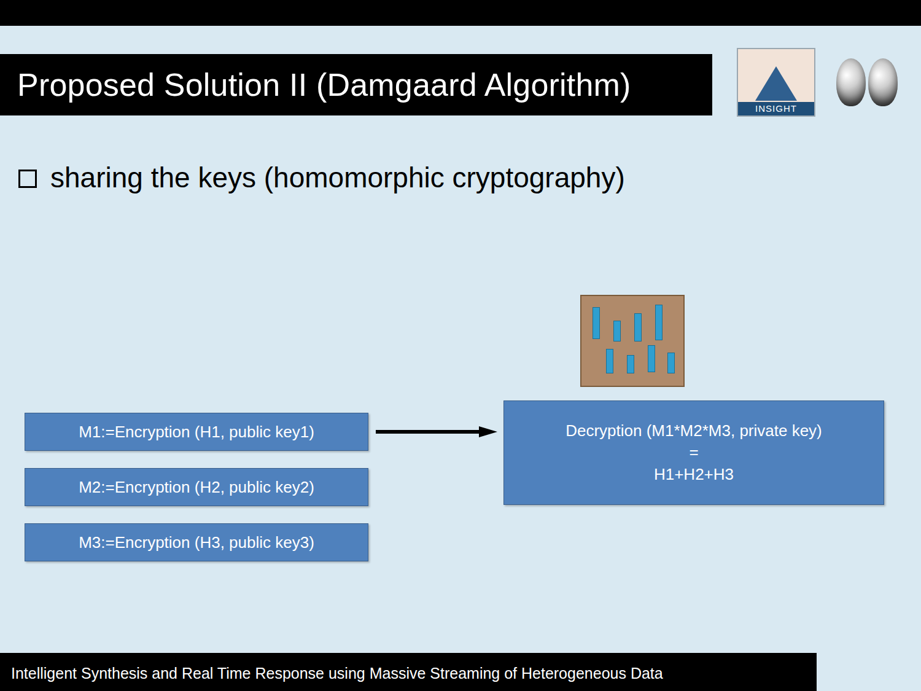Proposed Solution II (Damgaard Algorithm)
INSIGHT
sharing the keys (homomorphic cryptography)
M1:=Encryption (H1, public key1)
M2:=Encryption (H2, public key2)
M3:=Encryption (H3, public key3)
Decryption (M1*M2*M3, private key)
=
H1+H2+H3
Intelligent Synthesis and Real Time Response using Massive Streaming of Heterogeneous Data